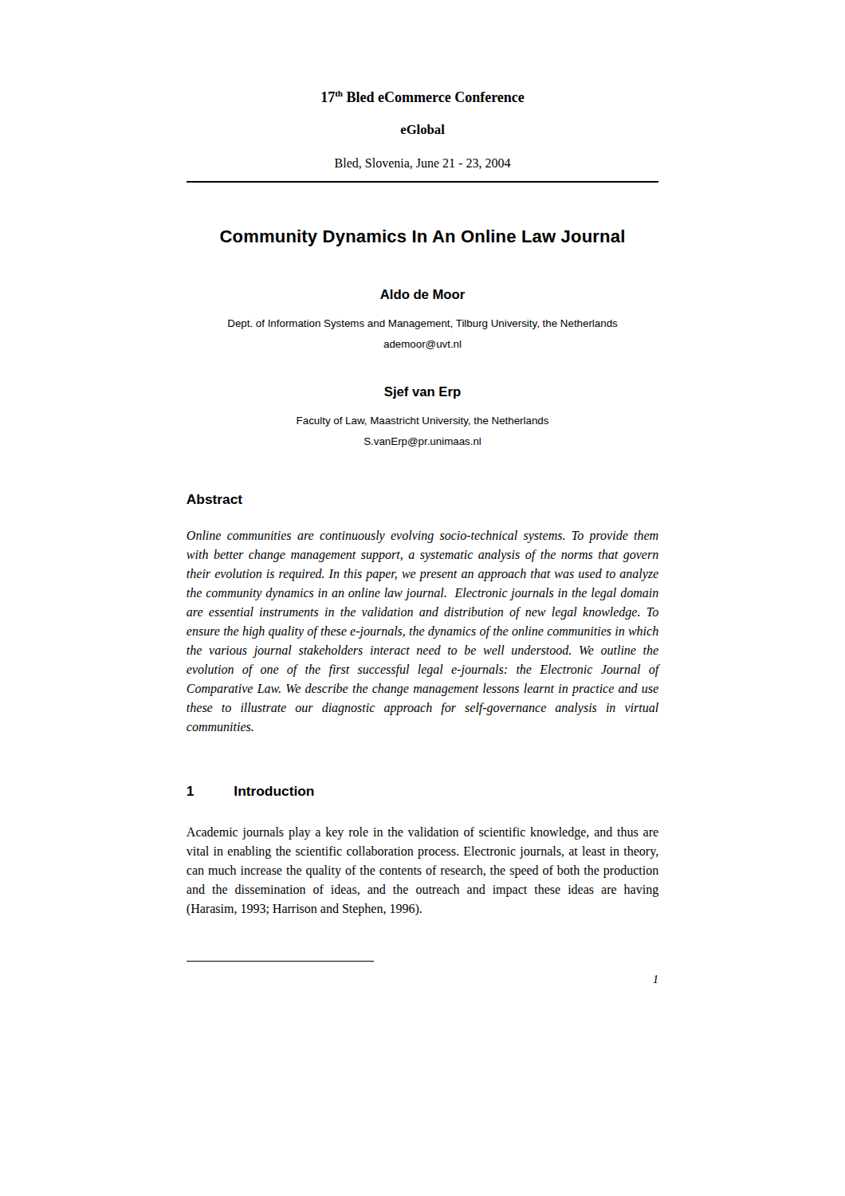17th Bled eCommerce Conference
eGlobal
Bled, Slovenia, June 21 - 23, 2004
Community Dynamics In An Online Law Journal
Aldo de Moor
Dept. of Information Systems and Management, Tilburg University, the Netherlands
ademoor@uvt.nl
Sjef van Erp
Faculty of Law, Maastricht University, the Netherlands
S.vanErp@pr.unimaas.nl
Abstract
Online communities are continuously evolving socio-technical systems. To provide them with better change management support, a systematic analysis of the norms that govern their evolution is required. In this paper, we present an approach that was used to analyze the community dynamics in an online law journal. Electronic journals in the legal domain are essential instruments in the validation and distribution of new legal knowledge. To ensure the high quality of these e-journals, the dynamics of the online communities in which the various journal stakeholders interact need to be well understood. We outline the evolution of one of the first successful legal e-journals: the Electronic Journal of Comparative Law. We describe the change management lessons learnt in practice and use these to illustrate our diagnostic approach for self-governance analysis in virtual communities.
1 Introduction
Academic journals play a key role in the validation of scientific knowledge, and thus are vital in enabling the scientific collaboration process. Electronic journals, at least in theory, can much increase the quality of the contents of research, the speed of both the production and the dissemination of ideas, and the outreach and impact these ideas are having (Harasim, 1993; Harrison and Stephen, 1996).
1